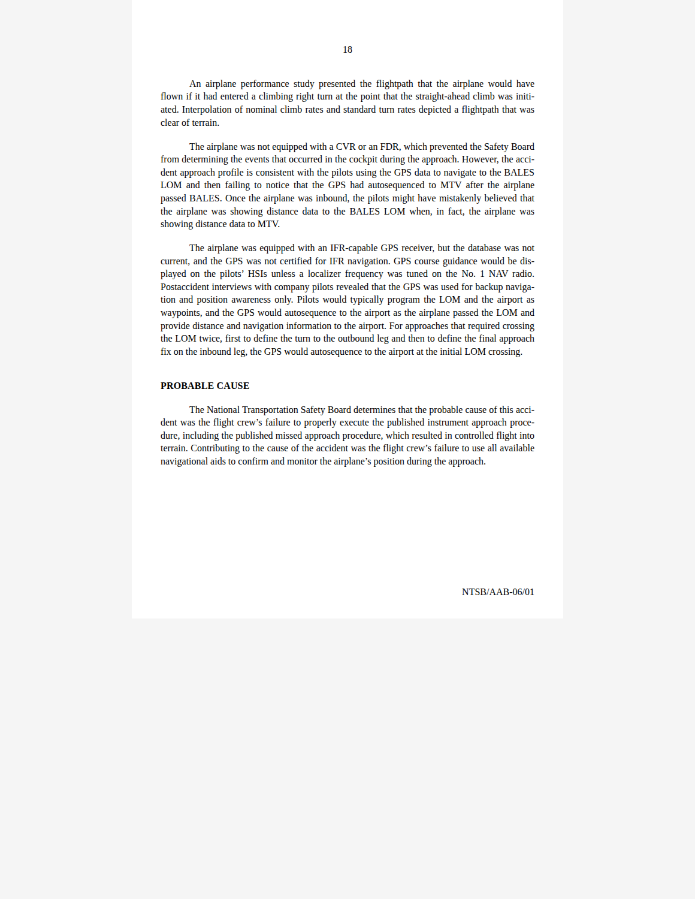18
An airplane performance study presented the flightpath that the airplane would have flown if it had entered a climbing right turn at the point that the straight-ahead climb was initiated. Interpolation of nominal climb rates and standard turn rates depicted a flightpath that was clear of terrain.
The airplane was not equipped with a CVR or an FDR, which prevented the Safety Board from determining the events that occurred in the cockpit during the approach. However, the accident approach profile is consistent with the pilots using the GPS data to navigate to the BALES LOM and then failing to notice that the GPS had autosequenced to MTV after the airplane passed BALES. Once the airplane was inbound, the pilots might have mistakenly believed that the airplane was showing distance data to the BALES LOM when, in fact, the airplane was showing distance data to MTV.
The airplane was equipped with an IFR-capable GPS receiver, but the database was not current, and the GPS was not certified for IFR navigation. GPS course guidance would be displayed on the pilots’ HSIs unless a localizer frequency was tuned on the No. 1 NAV radio. Postaccident interviews with company pilots revealed that the GPS was used for backup navigation and position awareness only. Pilots would typically program the LOM and the airport as waypoints, and the GPS would autosequence to the airport as the airplane passed the LOM and provide distance and navigation information to the airport. For approaches that required crossing the LOM twice, first to define the turn to the outbound leg and then to define the final approach fix on the inbound leg, the GPS would autosequence to the airport at the initial LOM crossing.
PROBABLE CAUSE
The National Transportation Safety Board determines that the probable cause of this accident was the flight crew’s failure to properly execute the published instrument approach procedure, including the published missed approach procedure, which resulted in controlled flight into terrain. Contributing to the cause of the accident was the flight crew’s failure to use all available navigational aids to confirm and monitor the airplane’s position during the approach.
NTSB/AAB-06/01